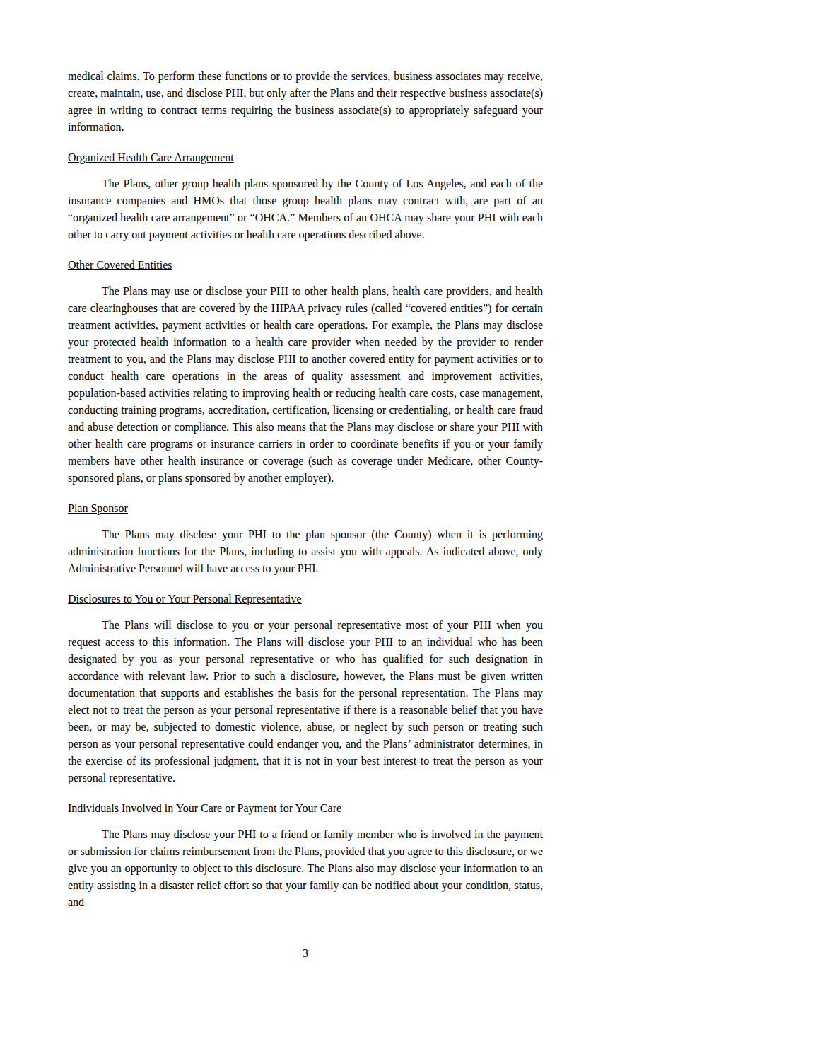medical claims. To perform these functions or to provide the services, business associates may receive, create, maintain, use, and disclose PHI, but only after the Plans and their respective business associate(s) agree in writing to contract terms requiring the business associate(s) to appropriately safeguard your information.
Organized Health Care Arrangement
The Plans, other group health plans sponsored by the County of Los Angeles, and each of the insurance companies and HMOs that those group health plans may contract with, are part of an “organized health care arrangement” or “OHCA.” Members of an OHCA may share your PHI with each other to carry out payment activities or health care operations described above.
Other Covered Entities
The Plans may use or disclose your PHI to other health plans, health care providers, and health care clearinghouses that are covered by the HIPAA privacy rules (called “covered entities”) for certain treatment activities, payment activities or health care operations. For example, the Plans may disclose your protected health information to a health care provider when needed by the provider to render treatment to you, and the Plans may disclose PHI to another covered entity for payment activities or to conduct health care operations in the areas of quality assessment and improvement activities, population-based activities relating to improving health or reducing health care costs, case management, conducting training programs, accreditation, certification, licensing or credentialing, or health care fraud and abuse detection or compliance. This also means that the Plans may disclose or share your PHI with other health care programs or insurance carriers in order to coordinate benefits if you or your family members have other health insurance or coverage (such as coverage under Medicare, other County-sponsored plans, or plans sponsored by another employer).
Plan Sponsor
The Plans may disclose your PHI to the plan sponsor (the County) when it is performing administration functions for the Plans, including to assist you with appeals. As indicated above, only Administrative Personnel will have access to your PHI.
Disclosures to You or Your Personal Representative
The Plans will disclose to you or your personal representative most of your PHI when you request access to this information. The Plans will disclose your PHI to an individual who has been designated by you as your personal representative or who has qualified for such designation in accordance with relevant law. Prior to such a disclosure, however, the Plans must be given written documentation that supports and establishes the basis for the personal representation. The Plans may elect not to treat the person as your personal representative if there is a reasonable belief that you have been, or may be, subjected to domestic violence, abuse, or neglect by such person or treating such person as your personal representative could endanger you, and the Plans’ administrator determines, in the exercise of its professional judgment, that it is not in your best interest to treat the person as your personal representative.
Individuals Involved in Your Care or Payment for Your Care
The Plans may disclose your PHI to a friend or family member who is involved in the payment or submission for claims reimbursement from the Plans, provided that you agree to this disclosure, or we give you an opportunity to object to this disclosure. The Plans also may disclose your information to an entity assisting in a disaster relief effort so that your family can be notified about your condition, status, and
3